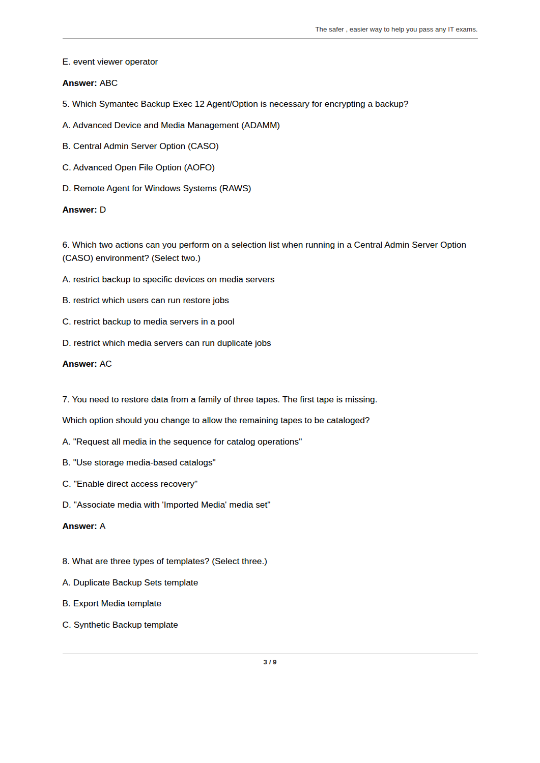The safer , easier way to help you pass any IT exams.
E. event viewer operator
Answer: ABC
5. Which Symantec Backup Exec 12 Agent/Option is necessary for encrypting a backup?
A. Advanced Device and Media Management (ADAMM)
B. Central Admin Server Option (CASO)
C. Advanced Open File Option (AOFO)
D. Remote Agent for Windows Systems (RAWS)
Answer: D
6. Which two actions can you perform on a selection list when running in a Central Admin Server Option (CASO) environment? (Select two.)
A. restrict backup to specific devices on media servers
B. restrict which users can run restore jobs
C. restrict backup to media servers in a pool
D. restrict which media servers can run duplicate jobs
Answer: AC
7. You need to restore data from a family of three tapes. The first tape is missing.
Which option should you change to allow the remaining tapes to be cataloged?
A. "Request all media in the sequence for catalog operations"
B. "Use storage media-based catalogs"
C. "Enable direct access recovery"
D. "Associate media with 'Imported Media' media set"
Answer: A
8. What are three types of templates? (Select three.)
A. Duplicate Backup Sets template
B. Export Media template
C. Synthetic Backup template
3 / 9